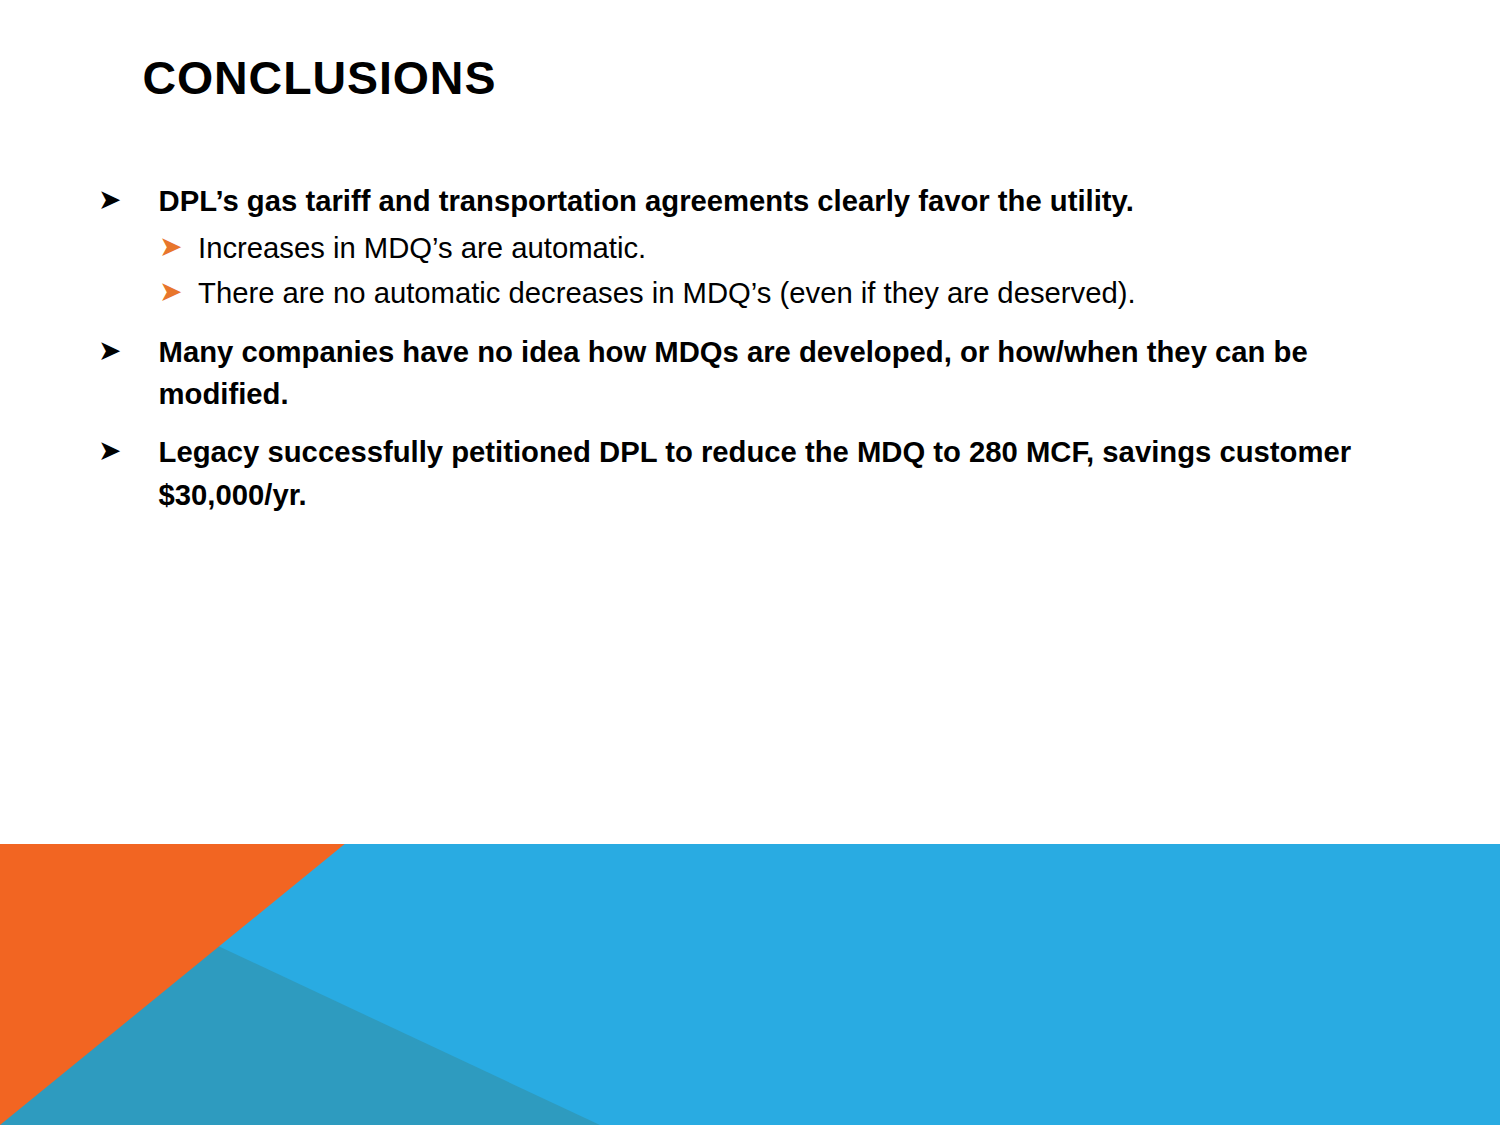CONCLUSIONS
DPL’s gas tariff and transportation agreements clearly favor the utility.
Increases in MDQ’s are automatic.
There are no automatic decreases in MDQ’s (even if they are deserved).
Many companies have no idea how MDQs are developed, or how/when they can be modified.
Legacy successfully petitioned DPL to reduce the MDQ to 280 MCF, savings customer $30,000/yr.